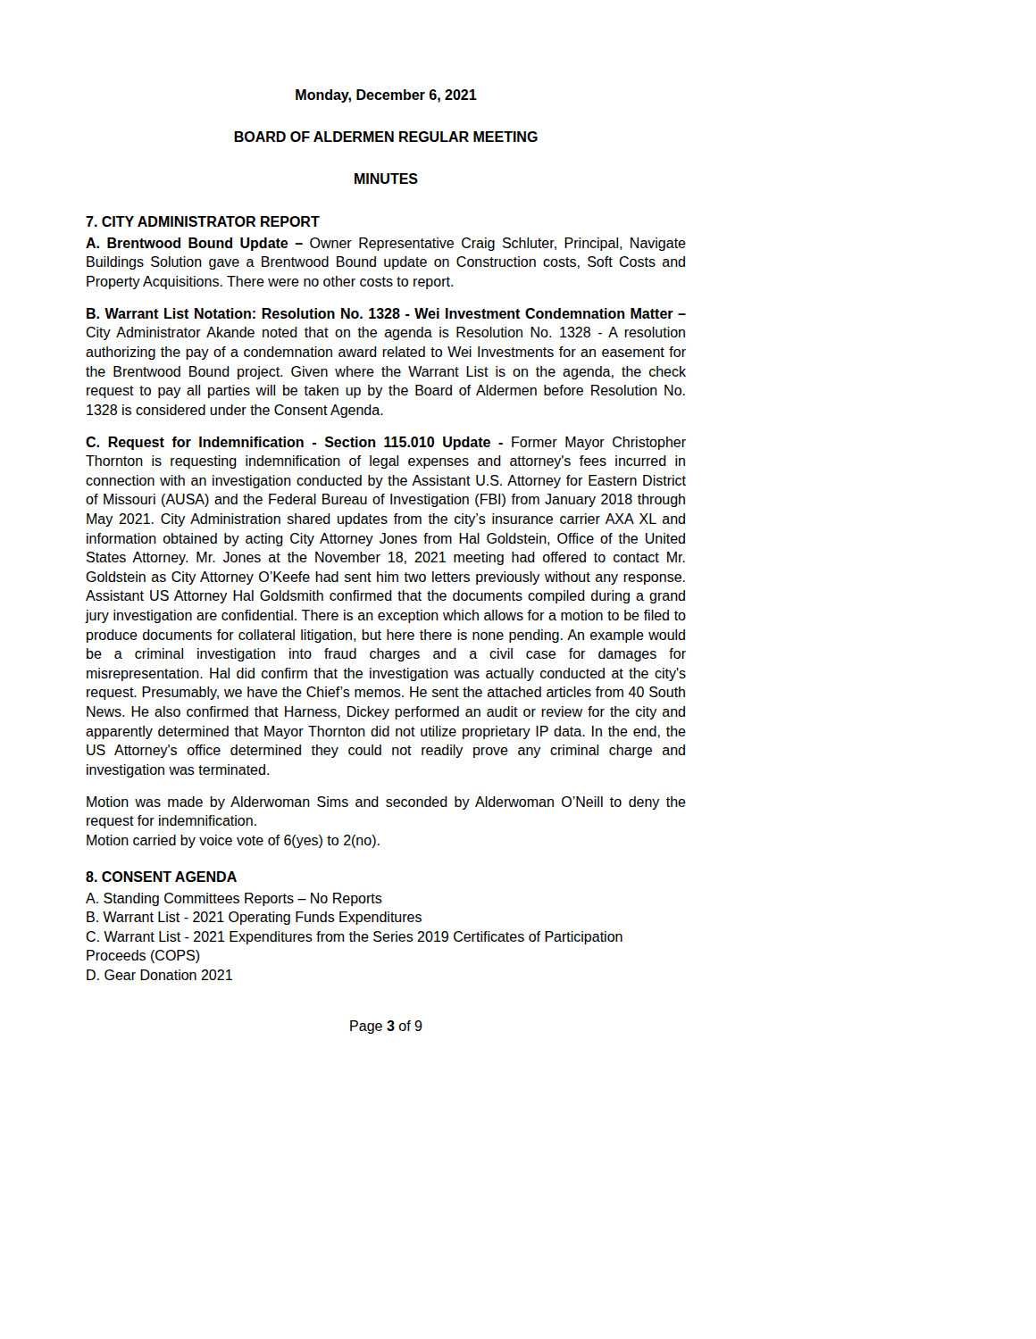Monday, December 6, 2021
BOARD OF ALDERMEN REGULAR MEETING
MINUTES
7. CITY ADMINISTRATOR REPORT
A. Brentwood Bound Update – Owner Representative Craig Schluter, Principal, Navigate Buildings Solution gave a Brentwood Bound update on Construction costs, Soft Costs and Property Acquisitions. There were no other costs to report.
B. Warrant List Notation: Resolution No. 1328 - Wei Investment Condemnation Matter – City Administrator Akande noted that on the agenda is Resolution No. 1328 - A resolution authorizing the pay of a condemnation award related to Wei Investments for an easement for the Brentwood Bound project. Given where the Warrant List is on the agenda, the check request to pay all parties will be taken up by the Board of Aldermen before Resolution No. 1328 is considered under the Consent Agenda.
C. Request for Indemnification - Section 115.010 Update - Former Mayor Christopher Thornton is requesting indemnification of legal expenses and attorney's fees incurred in connection with an investigation conducted by the Assistant U.S. Attorney for Eastern District of Missouri (AUSA) and the Federal Bureau of Investigation (FBI) from January 2018 through May 2021. City Administration shared updates from the city’s insurance carrier AXA XL and information obtained by acting City Attorney Jones from Hal Goldstein, Office of the United States Attorney. Mr. Jones at the November 18, 2021 meeting had offered to contact Mr. Goldstein as City Attorney O’Keefe had sent him two letters previously without any response. Assistant US Attorney Hal Goldsmith confirmed that the documents compiled during a grand jury investigation are confidential. There is an exception which allows for a motion to be filed to produce documents for collateral litigation, but here there is none pending. An example would be a criminal investigation into fraud charges and a civil case for damages for misrepresentation. Hal did confirm that the investigation was actually conducted at the city's request. Presumably, we have the Chief’s memos. He sent the attached articles from 40 South News. He also confirmed that Harness, Dickey performed an audit or review for the city and apparently determined that Mayor Thornton did not utilize proprietary IP data. In the end, the US Attorney's office determined they could not readily prove any criminal charge and investigation was terminated.
Motion was made by Alderwoman Sims and seconded by Alderwoman O’Neill to deny the request for indemnification.
Motion carried by voice vote of 6(yes) to 2(no).
8. CONSENT AGENDA
A. Standing Committees Reports – No Reports
B. Warrant List - 2021 Operating Funds Expenditures
C. Warrant List - 2021 Expenditures from the Series 2019 Certificates of Participation Proceeds (COPS)
D. Gear Donation 2021
Page 3 of 9